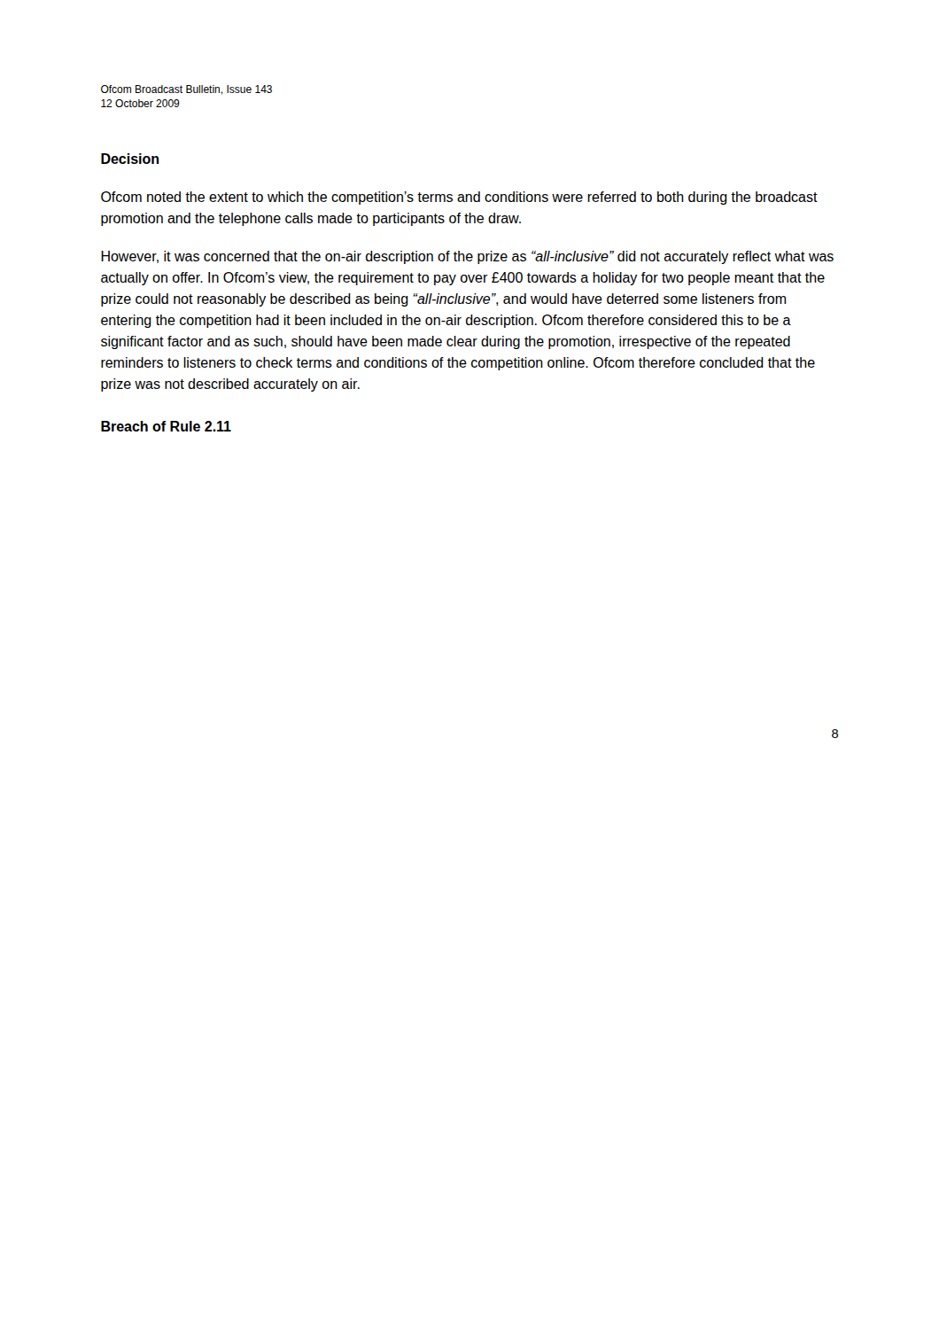Ofcom Broadcast Bulletin, Issue 143
12 October 2009
Decision
Ofcom noted the extent to which the competition’s terms and conditions were referred to both during the broadcast promotion and the telephone calls made to participants of the draw.
However, it was concerned that the on-air description of the prize as “all-inclusive” did not accurately reflect what was actually on offer. In Ofcom’s view, the requirement to pay over £400 towards a holiday for two people meant that the prize could not reasonably be described as being “all-inclusive”, and would have deterred some listeners from entering the competition had it been included in the on-air description. Ofcom therefore considered this to be a significant factor and as such, should have been made clear during the promotion, irrespective of the repeated reminders to listeners to check terms and conditions of the competition online. Ofcom therefore concluded that the prize was not described accurately on air.
Breach of Rule 2.11
8